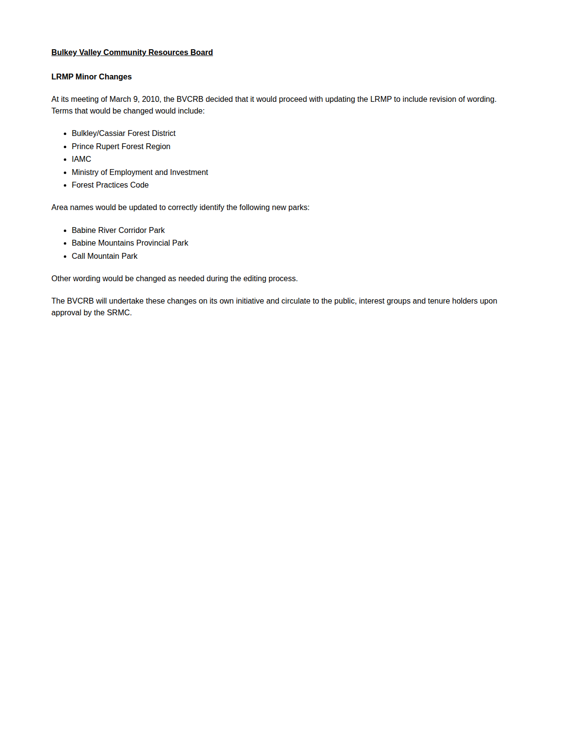Bulkey Valley Community Resources Board
LRMP Minor Changes
At its meeting of March 9, 2010, the BVCRB decided that it would proceed with updating the LRMP to include revision of wording. Terms that would be changed would include:
Bulkley/Cassiar Forest District
Prince Rupert Forest Region
IAMC
Ministry of Employment and Investment
Forest Practices Code
Area names would be updated to correctly identify the following new parks:
Babine River Corridor Park
Babine Mountains Provincial Park
Call Mountain Park
Other wording would be changed as needed during the editing process.
The BVCRB will undertake these changes on its own initiative and circulate to the public, interest groups and tenure holders upon approval by the SRMC.